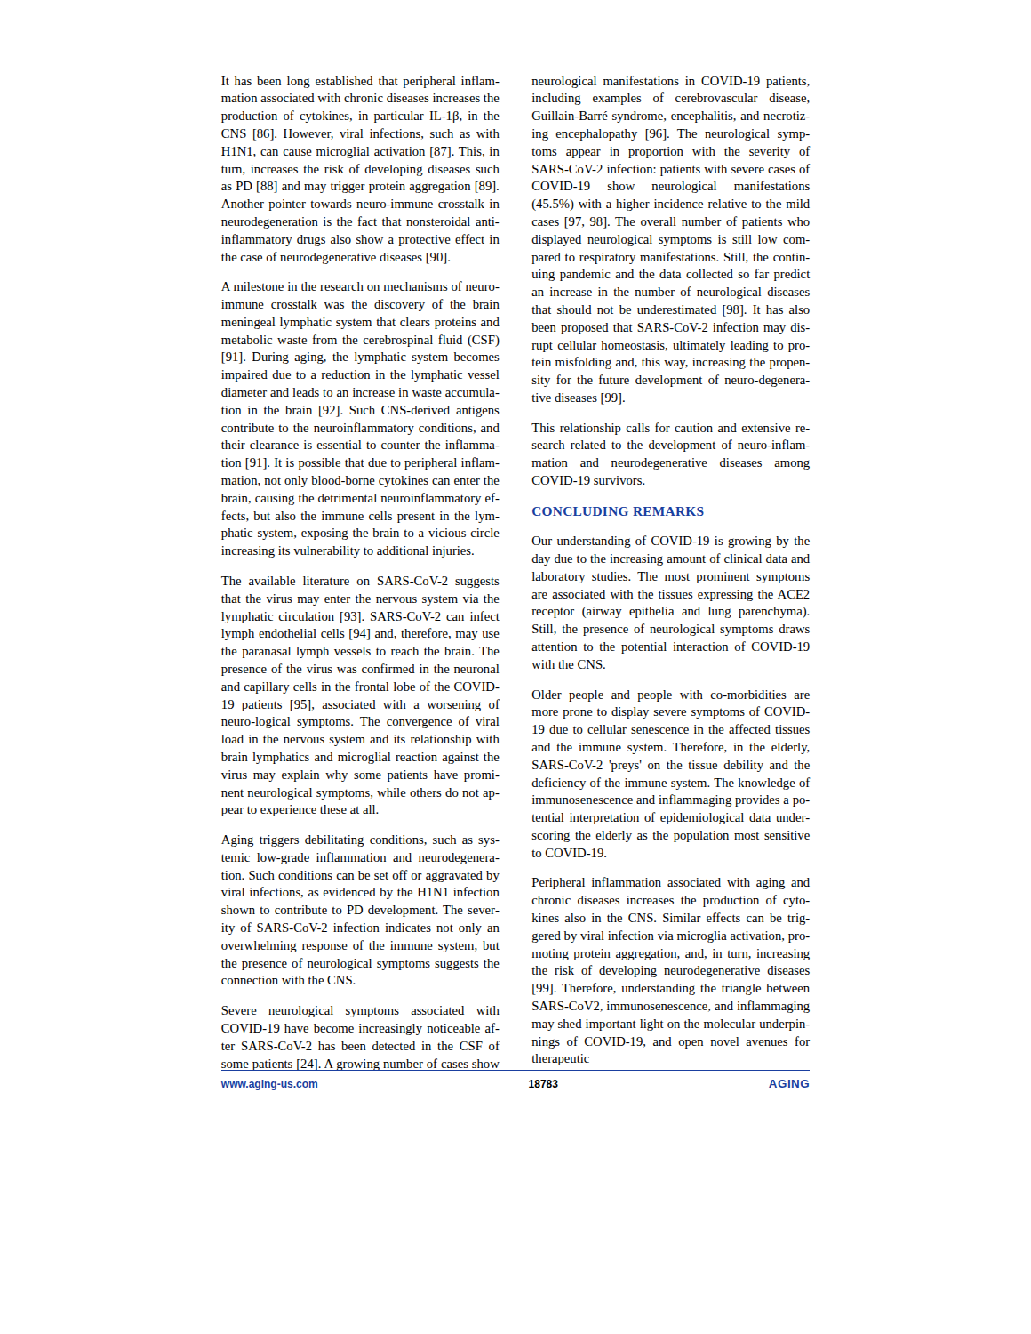It has been long established that peripheral inflammation associated with chronic diseases increases the production of cytokines, in particular IL-1β, in the CNS [86]. However, viral infections, such as with H1N1, can cause microglial activation [87]. This, in turn, increases the risk of developing diseases such as PD [88] and may trigger protein aggregation [89]. Another pointer towards neuro-immune crosstalk in neurodegeneration is the fact that nonsteroidal anti-inflammatory drugs also show a protective effect in the case of neurodegenerative diseases [90].
A milestone in the research on mechanisms of neuro-immune crosstalk was the discovery of the brain meningeal lymphatic system that clears proteins and metabolic waste from the cerebrospinal fluid (CSF) [91]. During aging, the lymphatic system becomes impaired due to a reduction in the lymphatic vessel diameter and leads to an increase in waste accumulation in the brain [92]. Such CNS-derived antigens contribute to the neuroinflammatory conditions, and their clearance is essential to counter the inflammation [91]. It is possible that due to peripheral inflammation, not only blood-borne cytokines can enter the brain, causing the detrimental neuroinflammatory effects, but also the immune cells present in the lymphatic system, exposing the brain to a vicious circle increasing its vulnerability to additional injuries.
The available literature on SARS-CoV-2 suggests that the virus may enter the nervous system via the lymphatic circulation [93]. SARS-CoV-2 can infect lymph endothelial cells [94] and, therefore, may use the paranasal lymph vessels to reach the brain. The presence of the virus was confirmed in the neuronal and capillary cells in the frontal lobe of the COVID-19 patients [95], associated with a worsening of neuro-logical symptoms. The convergence of viral load in the nervous system and its relationship with brain lymphatics and microglial reaction against the virus may explain why some patients have prominent neurological symptoms, while others do not appear to experience these at all.
Aging triggers debilitating conditions, such as systemic low-grade inflammation and neurodegeneration. Such conditions can be set off or aggravated by viral infections, as evidenced by the H1N1 infection shown to contribute to PD development. The severity of SARS-CoV-2 infection indicates not only an overwhelming response of the immune system, but the presence of neurological symptoms suggests the connection with the CNS.
Severe neurological symptoms associated with COVID-19 have become increasingly noticeable after SARS-CoV-2 has been detected in the CSF of some patients [24]. A growing number of cases show neurological manifestations in COVID-19 patients, including examples of cerebrovascular disease, Guillain-Barré syndrome, encephalitis, and necrotizing encephalopathy [96]. The neurological symptoms appear in proportion with the severity of SARS-CoV-2 infection: patients with severe cases of COVID-19 show neurological manifestations (45.5%) with a higher incidence relative to the mild cases [97, 98]. The overall number of patients who displayed neurological symptoms is still low compared to respiratory manifestations. Still, the continuing pandemic and the data collected so far predict an increase in the number of neurological diseases that should not be underestimated [98]. It has also been proposed that SARS-CoV-2 infection may disrupt cellular homeostasis, ultimately leading to protein misfolding and, this way, increasing the propensity for the future development of neuro-degenerative diseases [99].
This relationship calls for caution and extensive research related to the development of neuro-inflammation and neurodegenerative diseases among COVID-19 survivors.
CONCLUDING REMARKS
Our understanding of COVID-19 is growing by the day due to the increasing amount of clinical data and laboratory studies. The most prominent symptoms are associated with the tissues expressing the ACE2 receptor (airway epithelia and lung parenchyma). Still, the presence of neurological symptoms draws attention to the potential interaction of COVID-19 with the CNS.
Older people and people with co-morbidities are more prone to display severe symptoms of COVID-19 due to cellular senescence in the affected tissues and the immune system. Therefore, in the elderly, SARS-CoV-2 'preys' on the tissue debility and the deficiency of the immune system. The knowledge of immunosenescence and inflammaging provides a potential interpretation of epidemiological data underscoring the elderly as the population most sensitive to COVID-19.
Peripheral inflammation associated with aging and chronic diseases increases the production of cytokines also in the CNS. Similar effects can be triggered by viral infection via microglia activation, promoting protein aggregation, and, in turn, increasing the risk of developing neurodegenerative diseases [99]. Therefore, understanding the triangle between SARS-CoV2, immunosenescence, and inflammaging may shed important light on the molecular underpinnings of COVID-19, and open novel avenues for therapeutic
www.aging-us.com 18783 AGING